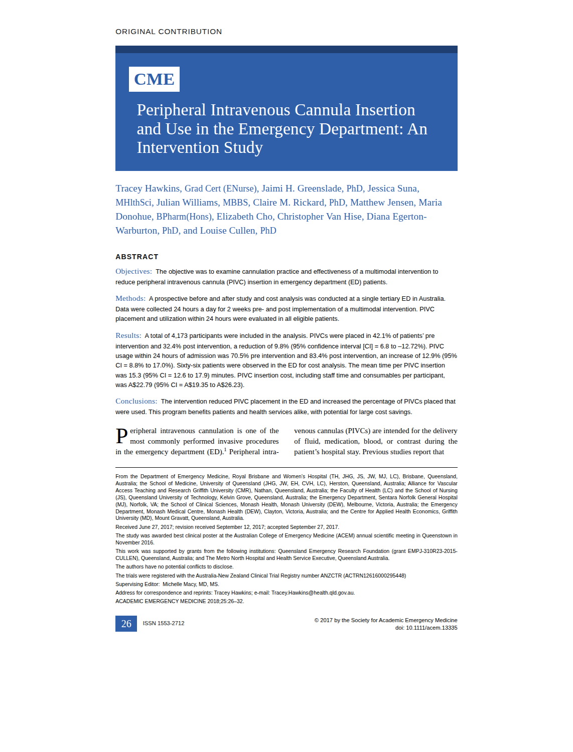ORIGINAL CONTRIBUTION
CME Peripheral Intravenous Cannula Insertion and Use in the Emergency Department: An Intervention Study
Tracey Hawkins, Grad Cert (ENurse), Jaimi H. Greenslade, PhD, Jessica Suna, MHlthSci, Julian Williams, MBBS, Claire M. Rickard, PhD, Matthew Jensen, Maria Donohue, BPharm(Hons), Elizabeth Cho, Christopher Van Hise, Diana Egerton-Warburton, PhD, and Louise Cullen, PhD
ABSTRACT
Objectives The objective was to examine cannulation practice and effectiveness of a multimodal intervention to reduce peripheral intravenous cannula (PIVC) insertion in emergency department (ED) patients.
Methods A prospective before and after study and cost analysis was conducted at a single tertiary ED in Australia. Data were collected 24 hours a day for 2 weeks pre- and post implementation of a multimodal intervention. PIVC placement and utilization within 24 hours were evaluated in all eligible patients.
Results A total of 4,173 participants were included in the analysis. PIVCs were placed in 42.1% of patients’ pre intervention and 32.4% post intervention, a reduction of 9.8% (95% confidence interval [CI] = 6.8 to –12.72%). PIVC usage within 24 hours of admission was 70.5% pre intervention and 83.4% post intervention, an increase of 12.9% (95% CI = 8.8% to 17.0%). Sixty-six patients were observed in the ED for cost analysis. The mean time per PIVC insertion was 15.3 (95% CI = 12.6 to 17.9) minutes. PIVC insertion cost, including staff time and consumables per participant, was A$22.79 (95% CI = A$19.35 to A$26.23).
Conclusions The intervention reduced PIVC placement in the ED and increased the percentage of PIVCs placed that were used. This program benefits patients and health services alike, with potential for large cost savings.
Peripheral intravenous cannulation is one of the most commonly performed invasive procedures in the emergency department (ED).1 Peripheral intravenous cannulas (PIVCs) are intended for the delivery of fluid, medication, blood, or contrast during the patient’s hospital stay. Previous studies report that
From the Department of Emergency Medicine, Royal Brisbane and Women’s Hospital (TH, JHG, JS, JW, MJ, LC), Brisbane, Queensland, Australia; the School of Medicine, University of Queensland (JHG, JW, EH, CVH, LC), Herston, Queensland, Australia; Alliance for Vascular Access Teaching and Research Griffith University (CMR), Nathan, Queensland, Australia; the Faculty of Health (LC) and the School of Nursing (JS), Queensland University of Technology, Kelvin Grove, Queensland, Australia; the Emergency Department, Sentara Norfolk General Hospital (MJ), Norfolk, VA; the School of Clinical Sciences, Monash Health, Monash University (DEW), Melbourne, Victoria, Australia; the Emergency Department, Monash Medical Centre, Monash Health (DEW), Clayton, Victoria, Australia; and the Centre for Applied Health Economics, Griffith University (MD), Mount Gravatt, Queensland, Australia.
Received June 27, 2017; revision received September 12, 2017; accepted September 27, 2017.
The study was awarded best clinical poster at the Australian College of Emergency Medicine (ACEM) annual scientific meeting in Queenstown in November 2016.
This work was supported by grants from the following institutions: Queensland Emergency Research Foundation (grant EMPJ-310R23-2015-CULLEN), Queensland, Australia; and The Metro North Hospital and Health Service Executive, Queensland Australia.
The authors have no potential conflicts to disclose.
The trials were registered with the Australia-New Zealand Clinical Trial Registry number ANZCTR (ACTRN12616000295448)
Supervising Editor: Michelle Macy, MD, MS.
Address for correspondence and reprints: Tracey Hawkins; e-mail: Tracey.Hawkins@health.qld.gov.au.
ACADEMIC EMERGENCY MEDICINE 2018;25:26–32.
26 ISSN 1553-2712
© 2017 by the Society for Academic Emergency Medicine
doi: 10.1111/acem.13335